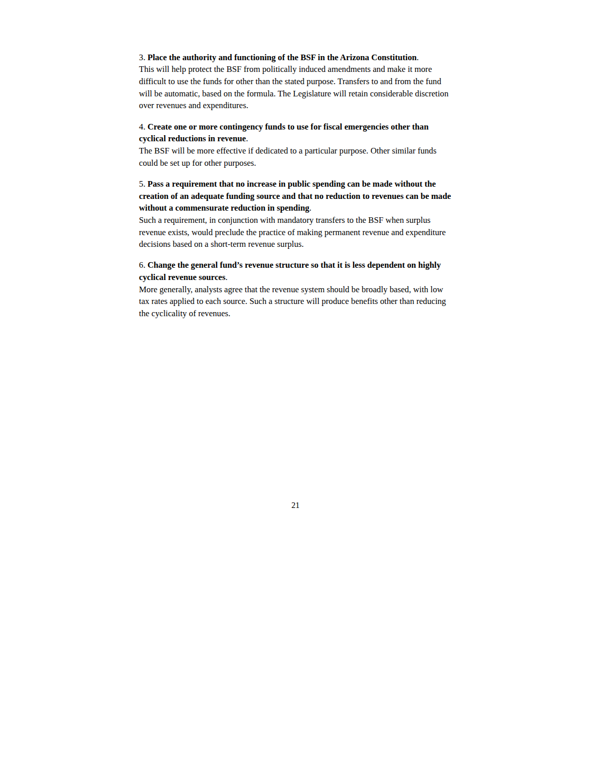3. Place the authority and functioning of the BSF in the Arizona Constitution.
This will help protect the BSF from politically induced amendments and make it more difficult to use the funds for other than the stated purpose. Transfers to and from the fund will be automatic, based on the formula. The Legislature will retain considerable discretion over revenues and expenditures.
4. Create one or more contingency funds to use for fiscal emergencies other than cyclical reductions in revenue.
The BSF will be more effective if dedicated to a particular purpose. Other similar funds could be set up for other purposes.
5. Pass a requirement that no increase in public spending can be made without the creation of an adequate funding source and that no reduction to revenues can be made without a commensurate reduction in spending.
Such a requirement, in conjunction with mandatory transfers to the BSF when surplus revenue exists, would preclude the practice of making permanent revenue and expenditure decisions based on a short-term revenue surplus.
6. Change the general fund’s revenue structure so that it is less dependent on highly cyclical revenue sources.
More generally, analysts agree that the revenue system should be broadly based, with low tax rates applied to each source. Such a structure will produce benefits other than reducing the cyclicality of revenues.
21